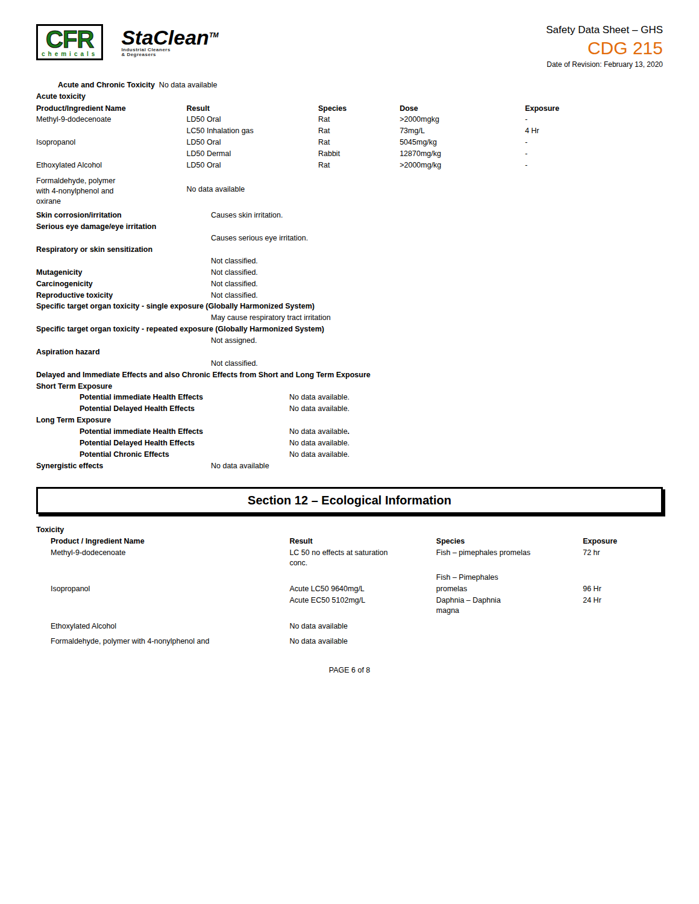CFR
chemicals
StaClean TM
Industrial Cleaners
& Degreasers
Safety Data Sheet – GHS
CDG 215
Date of Revision: February 13, 2020
Acute and Chronic Toxicity No data available
Acute toxicity
| Product/Ingredient Name | Result | Species | Dose | Exposure |
| Methyl-9-dodecenoate | LD50 Oral | Rat | >2000mgkg | - |
| | LC50 Inhalation gas | Rat | 73mg/L | 4 Hr |
| Isopropanol | LD50 Oral | Rat | 5045mg/kg | - |
| | LD50 Dermal | Rabbit | 12870mg/kg | - |
| Ethoxylated Alcohol | LD50 Oral | Rat | >2000mg/kg | - |
| Formaldehyde, polymer with 4-nonylphenol and oxirane | No data available | | | |
Skin corrosion/irritation
Causes skin irritation.
Serious eye damage/eye irritation
Causes serious eye irritation.
Respiratory or skin sensitization
Not classified.
Mutagenicity
Not classified.
Carcinogenicity
Not classified.
Reproductive toxicity
Not classified.
Specific target organ toxicity - single exposure (Globally Harmonized System)
May cause respiratory tract irritation
Specific target organ toxicity - repeated exposure (Globally Harmonized System)
Not assigned.
Aspiration hazard
Not classified.
Delayed and Immediate Effects and also Chronic Effects from Short and Long Term Exposure
Short Term Exposure
Potential immediate Health Effects
No data available.
Potential Delayed Health Effects
No data available.
Long Term Exposure
Potential immediate Health Effects
No data available.
Potential Delayed Health Effects
No data available.
Potential Chronic Effects
No data available.
Synergistic effects
No data available
Section 12 – Ecological Information
Toxicity
| Product / Ingredient Name | Result | Species | Exposure |
| Methyl-9-dodecenoate | LC 50 no effects at saturation conc. | Fish – pimephales promelas | 72 hr |
| | | Fish – Pimephales | |
| Isopropanol | Acute LC50 9640mg/L | promelas | 96 Hr |
| | Acute EC50 5102mg/L | Daphnia – Daphnia magna | 24 Hr |
| Ethoxylated Alcohol | No data available | | |
| Formaldehyde, polymer with 4-nonylphenol and | No data available | | |
PAGE 6 of 8